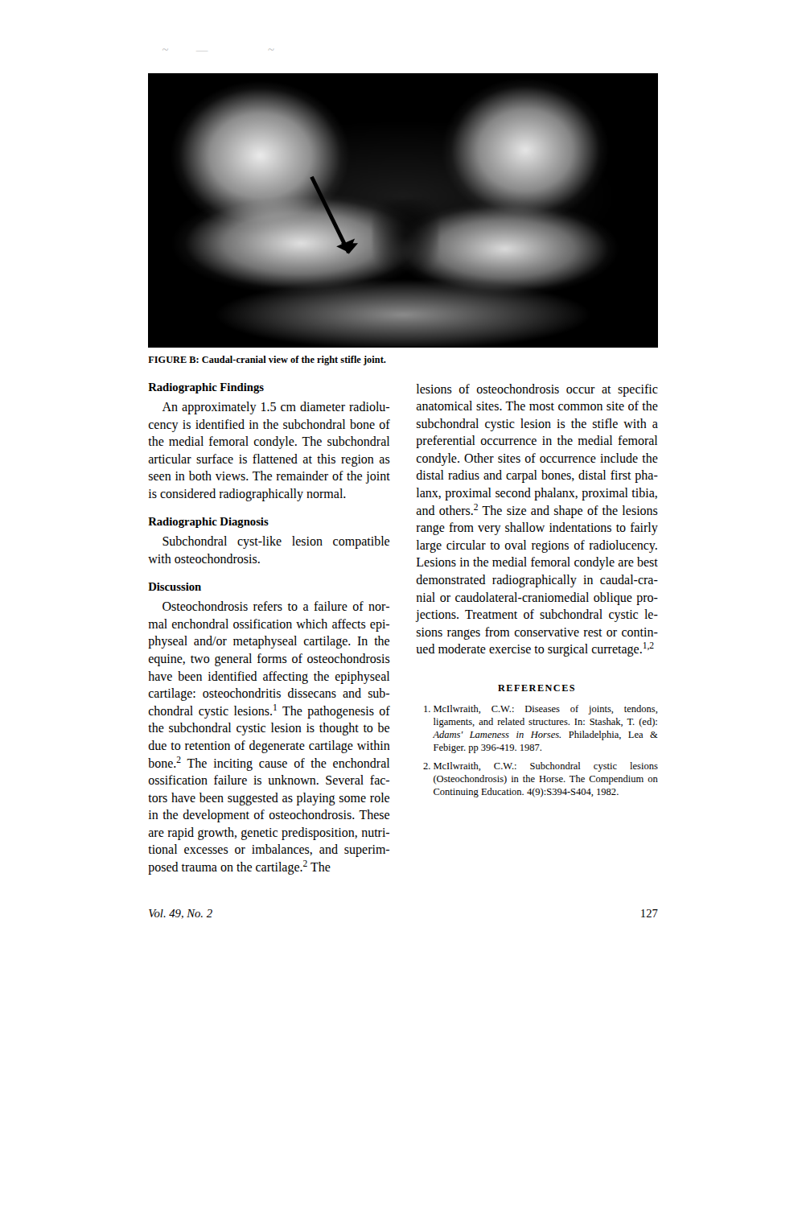~ — ~
FIGURE B: Caudal-cranial view of the right stifle joint.
Radiographic Findings
An approximately 1.5 cm diameter radiolucency is identified in the subchondral bone of the medial femoral condyle. The subchondral articular surface is flattened at this region as seen in both views. The remainder of the joint is considered radiographically normal.
Radiographic Diagnosis
Subchondral cyst-like lesion compatible with osteochondrosis.
Discussion
Osteochondrosis refers to a failure of normal enchondral ossification which affects epiphyseal and/or metaphyseal cartilage. In the equine, two general forms of osteochondrosis have been identified affecting the epiphyseal cartilage: osteochondritis dissecans and subchondral cystic lesions.1 The pathogenesis of the subchondral cystic lesion is thought to be due to retention of degenerate cartilage within bone.2 The inciting cause of the enchondral ossification failure is unknown. Several factors have been suggested as playing some role in the development of osteochondrosis. These are rapid growth, genetic predisposition, nutritional excesses or imbalances, and superimposed trauma on the cartilage.2 The
lesions of osteochondrosis occur at specific anatomical sites. The most common site of the subchondral cystic lesion is the stifle with a preferential occurrence in the medial femoral condyle. Other sites of occurrence include the distal radius and carpal bones, distal first phalanx, proximal second phalanx, proximal tibia, and others.2 The size and shape of the lesions range from very shallow indentations to fairly large circular to oval regions of radiolucency. Lesions in the medial femoral condyle are best demonstrated radiographically in caudal-cranial or caudolateral-craniomedial oblique projections. Treatment of subchondral cystic lesions ranges from conservative rest or continued moderate exercise to surgical curretage.1,2
REFERENCES
McIlwraith, C.W.: Diseases of joints, tendons, ligaments, and related structures. In: Stashak, T. (ed): Adams' Lameness in Horses. Philadelphia, Lea & Febiger. pp 396-419. 1987.
McIlwraith, C.W.: Subchondral cystic lesions (Osteochondrosis) in the Horse. The Compendium on Continuing Education. 4(9):S394-S404, 1982.
Vol. 49, No. 2
127